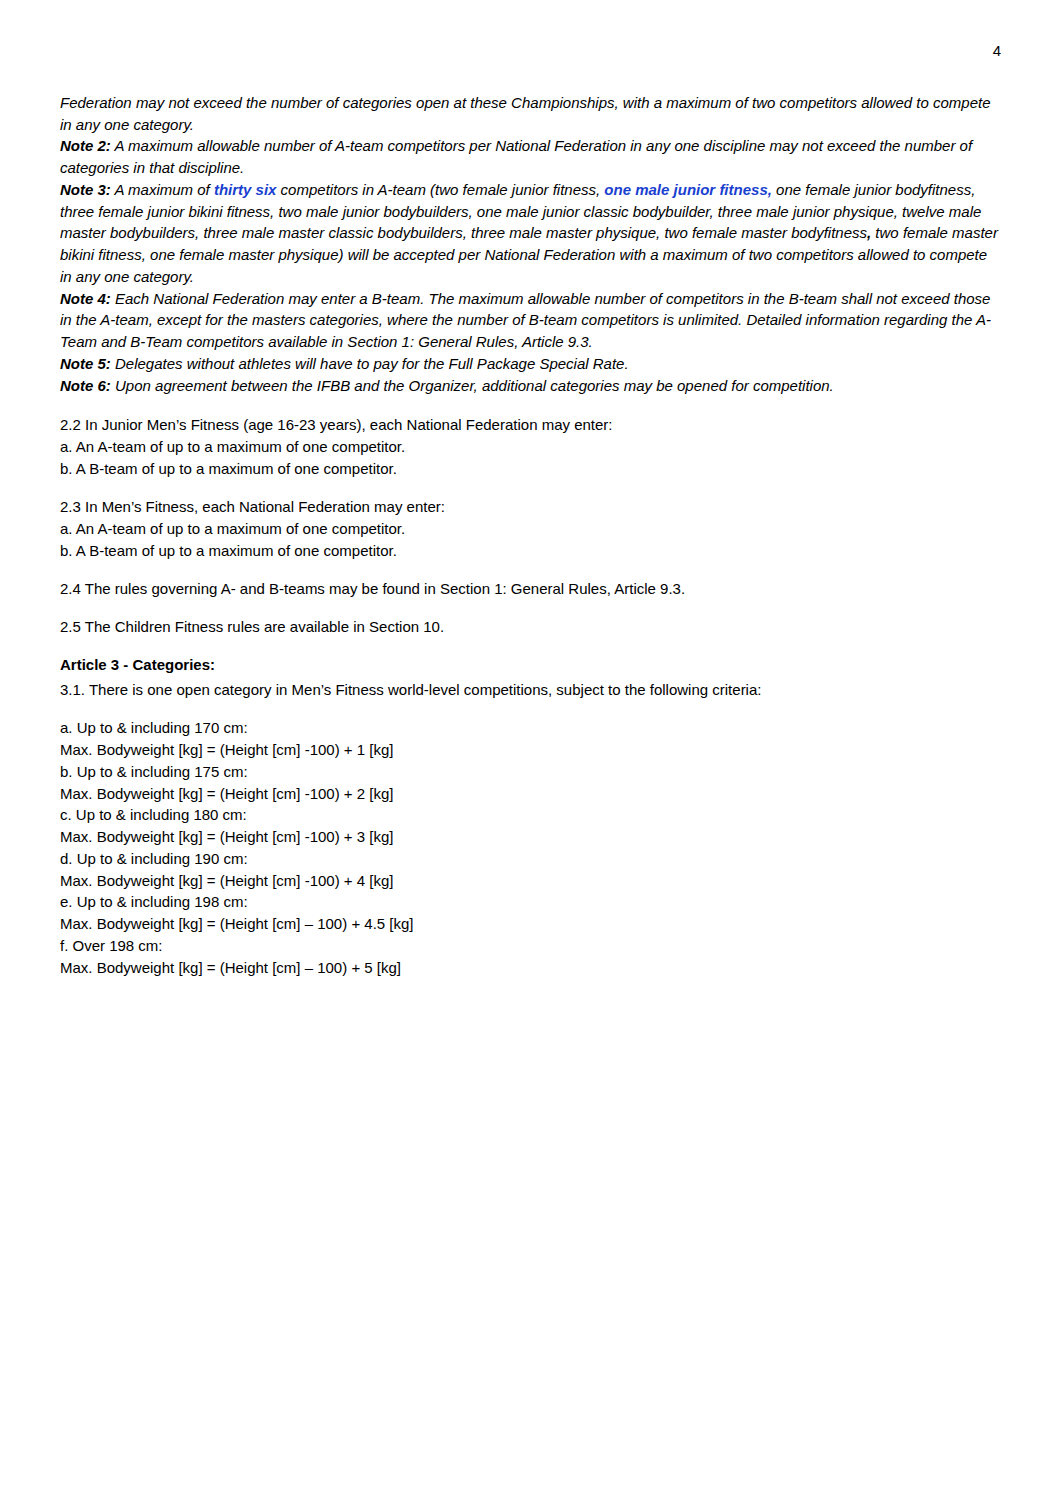4
Federation may not exceed the number of categories open at these Championships, with a maximum of two competitors allowed to compete in any one category.
Note 2: A maximum allowable number of A-team competitors per National Federation in any one discipline may not exceed the number of categories in that discipline.
Note 3: A maximum of thirty six competitors in A-team (two female junior fitness, one male junior fitness, one female junior bodyfitness, three female junior bikini fitness, two male junior bodybuilders, one male junior classic bodybuilder, three male junior physique, twelve male master bodybuilders, three male master classic bodybuilders, three male master physique, two female master bodyfitness, two female master bikini fitness, one female master physique) will be accepted per National Federation with a maximum of two competitors allowed to compete in any one category.
Note 4: Each National Federation may enter a B-team. The maximum allowable number of competitors in the B-team shall not exceed those in the A-team, except for the masters categories, where the number of B-team competitors is unlimited. Detailed information regarding the A-Team and B-Team competitors available in Section 1: General Rules, Article 9.3.
Note 5: Delegates without athletes will have to pay for the Full Package Special Rate.
Note 6: Upon agreement between the IFBB and the Organizer, additional categories may be opened for competition.
2.2 In Junior Men’s Fitness (age 16-23 years), each National Federation may enter:
a. An A-team of up to a maximum of one competitor.
b. A B-team of up to a maximum of one competitor.
2.3 In Men’s Fitness, each National Federation may enter:
a. An A-team of up to a maximum of one competitor.
b. A B-team of up to a maximum of one competitor.
2.4 The rules governing A- and B-teams may be found in Section 1: General Rules, Article 9.3.
2.5 The Children Fitness rules are available in Section 10.
Article 3 - Categories:
3.1. There is one open category in Men’s Fitness world-level competitions, subject to the following criteria:
a. Up to & including 170 cm:
Max. Bodyweight [kg] = (Height [cm] -100) + 1 [kg]
b. Up to & including 175 cm:
Max. Bodyweight [kg] = (Height [cm] -100) + 2 [kg]
c. Up to & including 180 cm:
Max. Bodyweight [kg] = (Height [cm] -100) + 3 [kg]
d. Up to & including 190 cm:
Max. Bodyweight [kg] = (Height [cm] -100) + 4 [kg]
e. Up to & including 198 cm:
Max. Bodyweight [kg] = (Height [cm] – 100) + 4.5 [kg]
f. Over 198 cm:
Max. Bodyweight [kg] = (Height [cm] – 100) + 5 [kg]